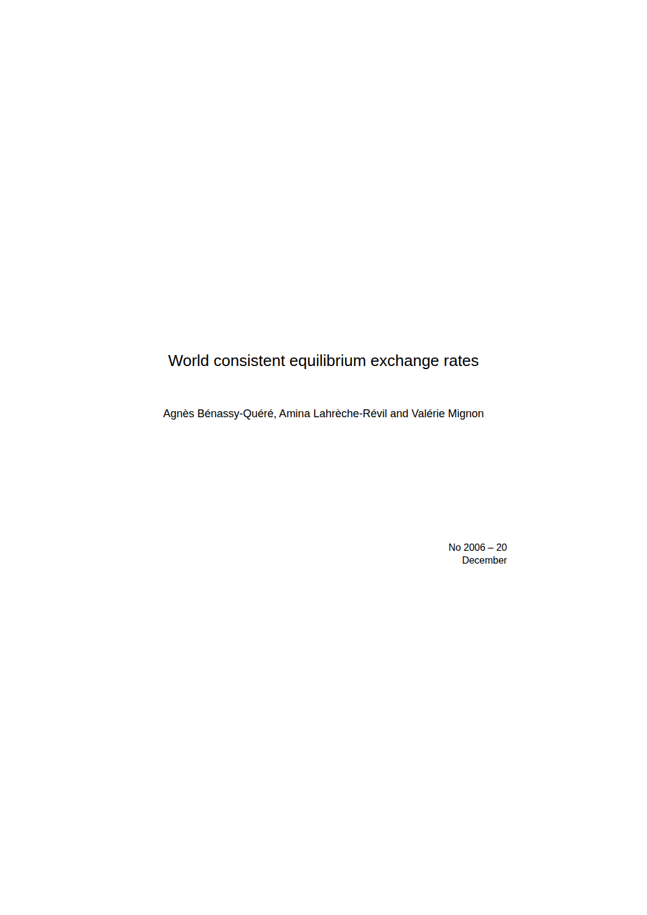World consistent equilibrium exchange rates
Agnès Bénassy-Quéré, Amina Lahrèche-Révil and Valérie Mignon
No 2006 – 20
December